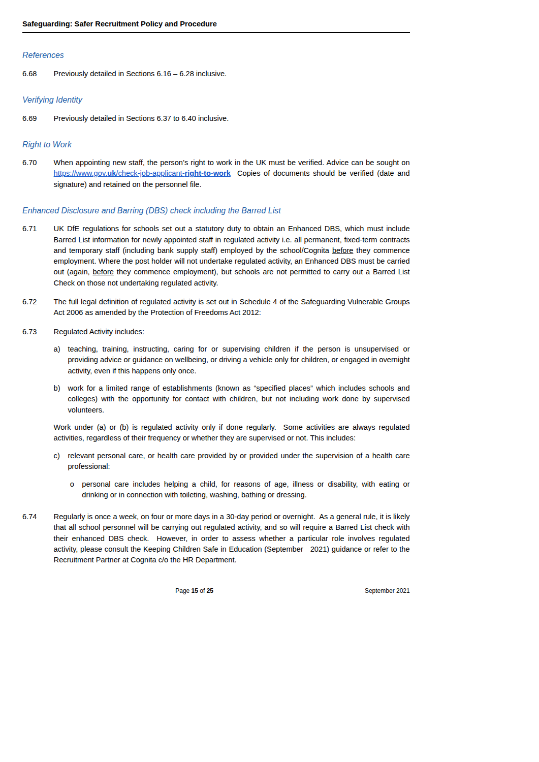Safeguarding: Safer Recruitment Policy and Procedure
References
6.68
Previously detailed in Sections 6.16 – 6.28 inclusive.
Verifying Identity
6.69
Previously detailed in Sections 6.37 to 6.40 inclusive.
Right to Work
6.70
When appointing new staff, the person’s right to work in the UK must be verified. Advice can be sought on https://www.gov.uk/check-job-applicant-right-to-work Copies of documents should be verified (date and signature) and retained on the personnel file.
Enhanced Disclosure and Barring (DBS) check including the Barred List
6.71
UK DfE regulations for schools set out a statutory duty to obtain an Enhanced DBS, which must include Barred List information for newly appointed staff in regulated activity i.e. all permanent, fixed-term contracts and temporary staff (including bank supply staff) employed by the school/Cognita before they commence employment. Where the post holder will not undertake regulated activity, an Enhanced DBS must be carried out (again, before they commence employment), but schools are not permitted to carry out a Barred List Check on those not undertaking regulated activity.
6.72
The full legal definition of regulated activity is set out in Schedule 4 of the Safeguarding Vulnerable Groups Act 2006 as amended by the Protection of Freedoms Act 2012:
6.73
Regulated Activity includes:
a) teaching, training, instructing, caring for or supervising children if the person is unsupervised or providing advice or guidance on wellbeing, or driving a vehicle only for children, or engaged in overnight activity, even if this happens only once.
b) work for a limited range of establishments (known as “specified places” which includes schools and colleges) with the opportunity for contact with children, but not including work done by supervised volunteers.
Work under (a) or (b) is regulated activity only if done regularly. Some activities are always regulated activities, regardless of their frequency or whether they are supervised or not. This includes:
c) relevant personal care, or health care provided by or provided under the supervision of a health care professional:
o personal care includes helping a child, for reasons of age, illness or disability, with eating or drinking or in connection with toileting, washing, bathing or dressing.
6.74
Regularly is once a week, on four or more days in a 30-day period or overnight. As a general rule, it is likely that all school personnel will be carrying out regulated activity, and so will require a Barred List check with their enhanced DBS check. However, in order to assess whether a particular role involves regulated activity, please consult the Keeping Children Safe in Education (September 2021) guidance or refer to the Recruitment Partner at Cognita c/o the HR Department.
Page 15 of 25
September 2021